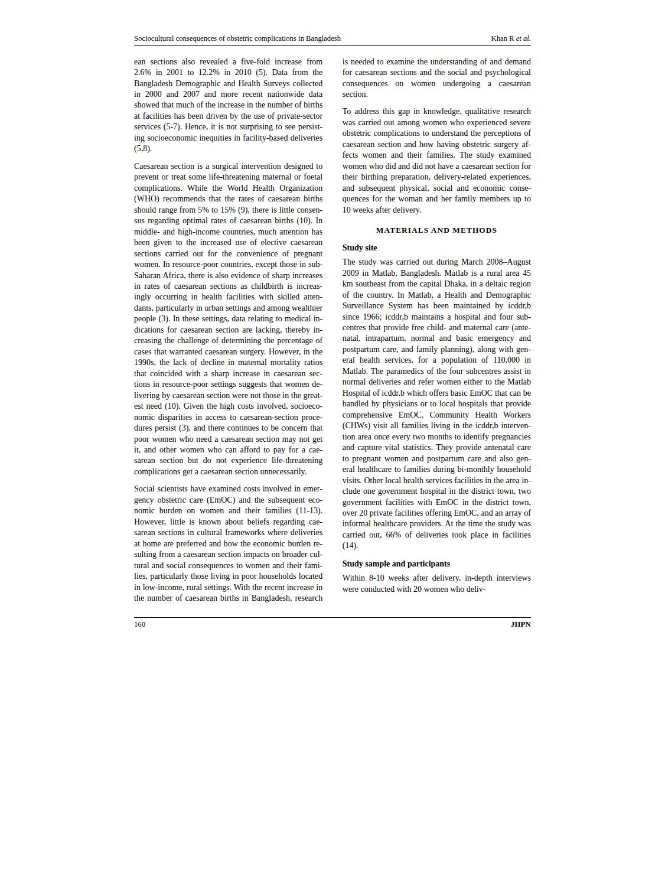Sociocultural consequences of obstetric complications in Bangladesh
Khan R et al.
ean sections also revealed a five-fold increase from 2.6% in 2001 to 12.2% in 2010 (5). Data from the Bangladesh Demographic and Health Surveys collected in 2000 and 2007 and more recent nationwide data showed that much of the increase in the number of births at facilities has been driven by the use of private-sector services (5-7). Hence, it is not surprising to see persisting socioeconomic inequities in facility-based deliveries (5,8).
Caesarean section is a surgical intervention designed to prevent or treat some life-threatening maternal or foetal complications. While the World Health Organization (WHO) recommends that the rates of caesarean births should range from 5% to 15% (9), there is little consensus regarding optimal rates of caesarean births (10). In middle- and high-income countries, much attention has been given to the increased use of elective caesarean sections carried out for the convenience of pregnant women. In resource-poor countries, except those in sub-Saharan Africa, there is also evidence of sharp increases in rates of caesarean sections as childbirth is increasingly occurring in health facilities with skilled attendants, particularly in urban settings and among wealthier people (3). In these settings, data relating to medical indications for caesarean section are lacking, thereby increasing the challenge of determining the percentage of cases that warranted caesarean surgery. However, in the 1990s, the lack of decline in maternal mortality ratios that coincided with a sharp increase in caesarean sections in resource-poor settings suggests that women delivering by caesarean section were not those in the greatest need (10). Given the high costs involved, socioeconomic disparities in access to caesarean-section procedures persist (3), and there continues to be concern that poor women who need a caesarean section may not get it, and other women who can afford to pay for a caesarean section but do not experience life-threatening complications get a caesarean section unnecessarily.
Social scientists have examined costs involved in emergency obstetric care (EmOC) and the subsequent economic burden on women and their families (11-13). However, little is known about beliefs regarding caesarean sections in cultural frameworks where deliveries at home are preferred and how the economic burden resulting from a caesarean section impacts on broader cultural and social consequences to women and their families, particularly those living in poor households located in low-income, rural settings. With the recent increase in the number of caesarean births in Bangladesh, research is needed to examine the understanding of and demand for caesarean sections and the social and psychological consequences on women undergoing a caesarean section.
To address this gap in knowledge, qualitative research was carried out among women who experienced severe obstetric complications to understand the perceptions of caesarean section and how having obstetric surgery affects women and their families. The study examined women who did and did not have a caesarean section for their birthing preparation, delivery-related experiences, and subsequent physical, social and economic consequences for the woman and her family members up to 10 weeks after delivery.
Materials and Methods
Study site
The study was carried out during March 2008–August 2009 in Matlab, Bangladesh. Matlab is a rural area 45 km southeast from the capital Dhaka, in a deltaic region of the country. In Matlab, a Health and Demographic Surveillance System has been maintained by icddr,b since 1966; icddr,b maintains a hospital and four subcentres that provide free child- and maternal care (antenatal, intrapartum, normal and basic emergency and postpartum care, and family planning), along with general health services, for a population of 110,000 in Matlab. The paramedics of the four subcentres assist in normal deliveries and refer women either to the Matlab Hospital of icddr,b which offers basic EmOC that can be handled by physicians or to local hospitals that provide comprehensive EmOC. Community Health Workers (CHWs) visit all families living in the icddr,b intervention area once every two months to identify pregnancies and capture vital statistics. They provide antenatal care to pregnant women and postpartum care and also general healthcare to families during bi-monthly household visits. Other local health services facilities in the area include one government hospital in the district town, two government facilities with EmOC in the district town, over 20 private facilities offering EmOC, and an array of informal healthcare providers. At the time the study was carried out, 66% of deliveries took place in facilities (14).
Study sample and participants
Within 8-10 weeks after delivery, in-depth interviews were conducted with 20 women who deliv-
160
JHPN